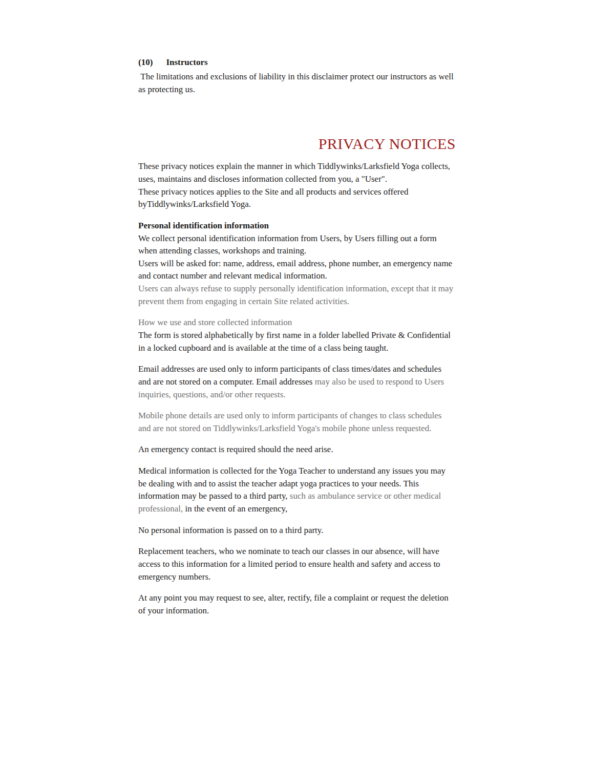(10) Instructors
The limitations and exclusions of liability in this disclaimer protect our instructors as well as protecting us.
PRIVACY NOTICES
These privacy notices explain the manner in which Tiddlywinks/Larksfield Yoga collects, uses, maintains and discloses information collected from you, a "User".
These privacy notices applies to the Site and all products and services offered byTiddlywinks/Larksfield Yoga.
Personal identification information
We collect personal identification information from Users, by Users filling out a form when attending classes, workshops and training.
Users will be asked for: name, address, email address, phone number, an emergency name and contact number and relevant medical information.
Users can always refuse to supply personally identification information, except that it may prevent them from engaging in certain Site related activities.
How we use and store collected information
The form is stored alphabetically by first name in a folder labelled Private & Confidential in a locked cupboard and is available at the time of a class being taught.
Email addresses are used only to inform participants of class times/dates and schedules and are not stored on a computer. Email addresses may also be used to respond to Users inquiries, questions, and/or other requests.
Mobile phone details are used only to inform participants of changes to class schedules and are not stored on Tiddlywinks/Larksfield Yoga's mobile phone unless requested.
An emergency contact is required should the need arise.
Medical information is collected for the Yoga Teacher to understand any issues you may be dealing with and to assist the teacher adapt yoga practices to your needs. This information may be passed to a third party, such as ambulance service or other medical professional, in the event of an emergency,
No personal information is passed on to a third party.
Replacement teachers, who we nominate to teach our classes in our absence, will have access to this information for a limited period to ensure health and safety and access to emergency numbers.
At any point you may request to see, alter, rectify, file a complaint or request the deletion of your information.